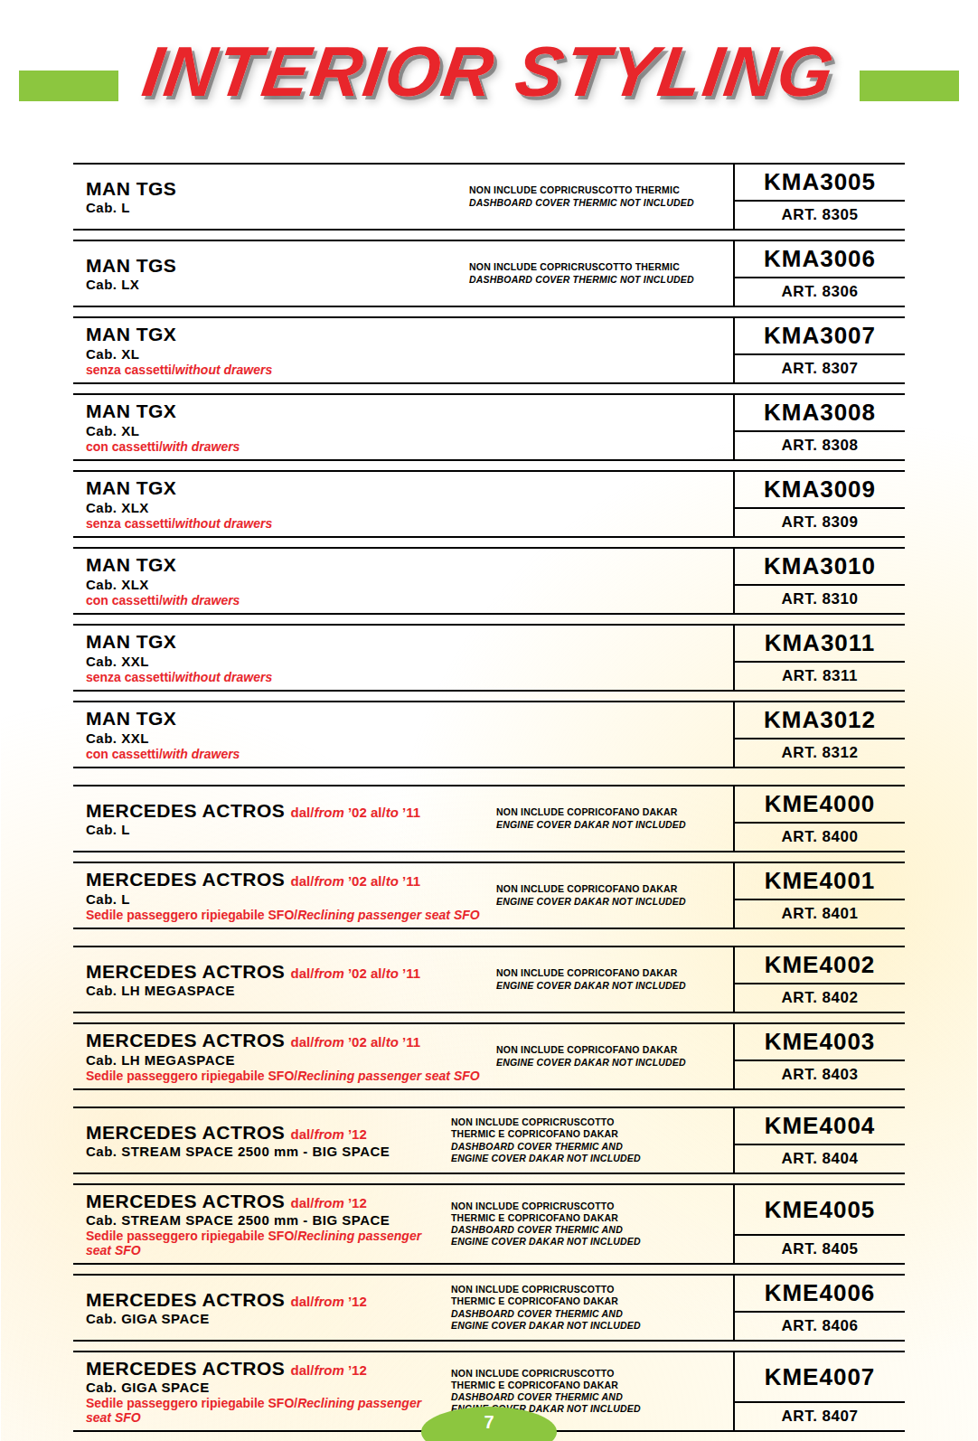INTERIOR STYLING
MAN TGS
Cab. L
NON INCLUDE COPRICRUSCOTTO THERMIC DASHBOARD COVER THERMIC NOT INCLUDED
KMA3005
ART. 8305
MAN TGS
Cab. LX
NON INCLUDE COPRICRUSCOTTO THERMIC DASHBOARD COVER THERMIC NOT INCLUDED
KMA3006
ART. 8306
MAN TGX
Cab. XL
senza cassetti/without drawers
KMA3007
ART. 8307
MAN TGX
Cab. XL
con cassetti/with drawers
KMA3008
ART. 8308
MAN TGX
Cab. XLX
senza cassetti/without drawers
KMA3009
ART. 8309
MAN TGX
Cab. XLX
con cassetti/with drawers
KMA3010
ART. 8310
MAN TGX
Cab. XXL
senza cassetti/without drawers
KMA3011
ART. 8311
MAN TGX
Cab. XXL
con cassetti/with drawers
KMA3012
ART. 8312
MERCEDES ACTROS dal/from ’02 al/to ’11
Cab. L
NON INCLUDE COPRICOFANO DAKAR ENGINE COVER DAKAR NOT INCLUDED
KME4000
ART. 8400
MERCEDES ACTROS dal/from ’02 al/to ’11
Cab. L
Sedile passeggero ripiegabile SFO/Reclining passenger seat SFO
NON INCLUDE COPRICOFANO DAKAR ENGINE COVER DAKAR NOT INCLUDED
KME4001
ART. 8401
MERCEDES ACTROS dal/from ’02 al/to ’11
Cab. LH MEGASPACE
NON INCLUDE COPRICOFANO DAKAR ENGINE COVER DAKAR NOT INCLUDED
KME4002
ART. 8402
MERCEDES ACTROS dal/from ’02 al/to ’11
Cab. LH MEGASPACE
Sedile passeggero ripiegabile SFO/Reclining passenger seat SFO
NON INCLUDE COPRICOFANO DAKAR ENGINE COVER DAKAR NOT INCLUDED
KME4003
ART. 8403
MERCEDES ACTROS dal/from ’12
Cab. STREAM SPACE 2500 mm - BIG SPACE
NON INCLUDE COPRICRUSCOTTO
THERMIC E COPRICOFANO DAKAR DASHBOARD COVER THERMIC AND
ENGINE COVER DAKAR NOT INCLUDED
KME4004
ART. 8404
MERCEDES ACTROS dal/from ’12
Cab. STREAM SPACE 2500 mm - BIG SPACE
Sedile passeggero ripiegabile SFO/Reclining passenger seat SFO
NON INCLUDE COPRICRUSCOTTO
THERMIC E COPRICOFANO DAKAR DASHBOARD COVER THERMIC AND
ENGINE COVER DAKAR NOT INCLUDED
KME4005
ART. 8405
MERCEDES ACTROS dal/from ’12
Cab. GIGA SPACE
NON INCLUDE COPRICRUSCOTTO
THERMIC E COPRICOFANO DAKAR DASHBOARD COVER THERMIC AND
ENGINE COVER DAKAR NOT INCLUDED
KME4006
ART. 8406
MERCEDES ACTROS dal/from ’12
Cab. GIGA SPACE
Sedile passeggero ripiegabile SFO/Reclining passenger seat SFO
NON INCLUDE COPRICRUSCOTTO
THERMIC E COPRICOFANO DAKAR DASHBOARD COVER THERMIC AND
ENGINE COVER DAKAR NOT INCLUDED
KME4007
ART. 8407
7